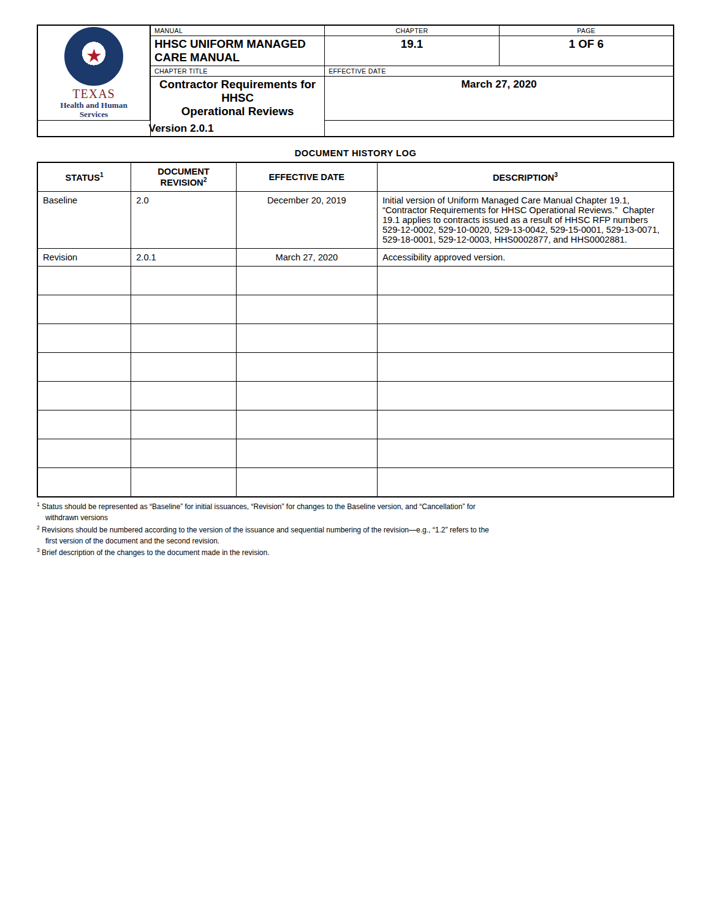| TEXAS Health and Human Services | MANUAL | Chapter | PAGE |
| HHSC UNIFORM MANAGED CARE MANUAL | 19.1 | 1 OF 6 |
| CHAPTER TITLE | EFFECTIVE DATE |
| Contractor Requirements for HHSC Operational Reviews | March 27, 2020 |
| Version 2.0.1 |
DOCUMENT HISTORY LOG
| STATUS 1 | DOCUMENT REVISION 2 | EFFECTIVE DATE | DESCRIPTION 3 |
| --- | --- | --- | --- |
| Baseline | 2.0 | December 20, 2019 | Initial version of Uniform Managed Care Manual Chapter 19.1, “Contractor Requirements for HHSC Operational Reviews.” Chapter 19.1 applies to contracts issued as a result of HHSC RFP numbers 529-12-0002, 529-10-0020, 529-13-0042, 529-15-0001, 529-13-0071, 529-18-0001, 529-12-0003, HHS0002877, and HHS0002881. |
| Revision | 2.0.1 | March 27, 2020 | Accessibility approved version. |
1 Status should be represented as “Baseline” for initial issuances, “Revision” for changes to the Baseline version, and “Cancellation” for
withdrawn versions
2 Revisions should be numbered according to the version of the issuance and sequential numbering of the revision—e.g., “1.2” refers to the
first version of the document and the second revision.
3 Brief description of the changes to the document made in the revision.